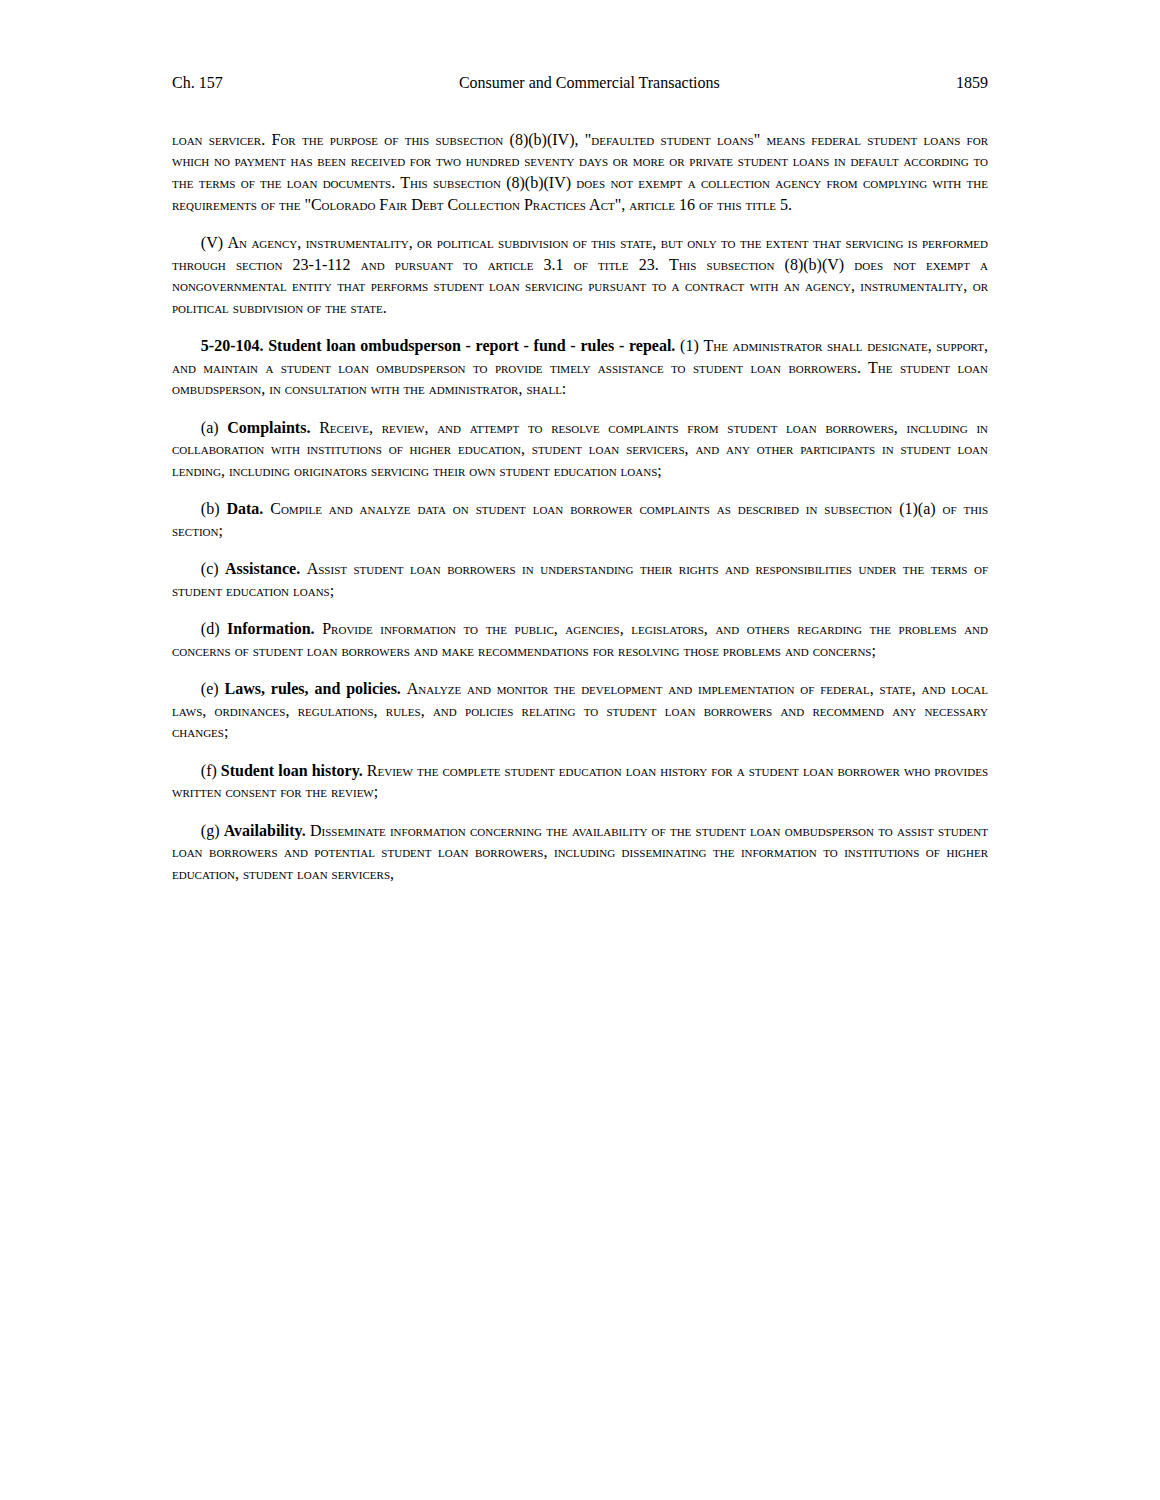Ch. 157 Consumer and Commercial Transactions 1859
loan servicer. For the purpose of this subsection (8)(b)(IV), "defaulted student loans" means federal student loans for which no payment has been received for two hundred seventy days or more or private student loans in default according to the terms of the loan documents. This subsection (8)(b)(IV) does not exempt a collection agency from complying with the requirements of the "Colorado Fair Debt Collection Practices Act", article 16 of this title 5.
(V) An agency, instrumentality, or political subdivision of this state, but only to the extent that servicing is performed through section 23-1-112 and pursuant to article 3.1 of title 23. This subsection (8)(b)(V) does not exempt a nongovernmental entity that performs student loan servicing pursuant to a contract with an agency, instrumentality, or political subdivision of the state.
5-20-104. Student loan ombudsperson - report - fund - rules - repeal. (1) The administrator shall designate, support, and maintain a student loan ombudsperson to provide timely assistance to student loan borrowers. The student loan ombudsperson, in consultation with the administrator, shall:
(a) Complaints. Receive, review, and attempt to resolve complaints from student loan borrowers, including in collaboration with institutions of higher education, student loan servicers, and any other participants in student loan lending, including originators servicing their own student education loans;
(b) Data. Compile and analyze data on student loan borrower complaints as described in subsection (1)(a) of this section;
(c) Assistance. Assist student loan borrowers in understanding their rights and responsibilities under the terms of student education loans;
(d) Information. Provide information to the public, agencies, legislators, and others regarding the problems and concerns of student loan borrowers and make recommendations for resolving those problems and concerns;
(e) Laws, rules, and policies. Analyze and monitor the development and implementation of federal, state, and local laws, ordinances, regulations, rules, and policies relating to student loan borrowers and recommend any necessary changes;
(f) Student loan history. Review the complete student education loan history for a student loan borrower who provides written consent for the review;
(g) Availability. Disseminate information concerning the availability of the student loan ombudsperson to assist student loan borrowers and potential student loan borrowers, including disseminating the information to institutions of higher education, student loan servicers,